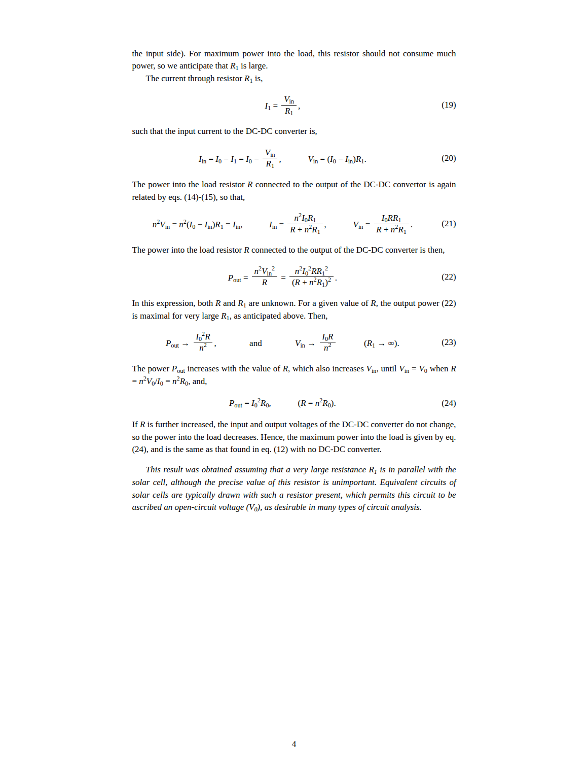the input side). For maximum power into the load, this resistor should not consume much power, so we anticipate that R1 is large.
The current through resistor R1 is,
I1 = Vin R1,
(19)
such that the input current to the DC-DC converter is,
Iin = I0 − I1 = I0 − Vin R1, Vin = (I0 − Iin)R1.
(20)
The power into the load resistor R connected to the output of the DC-DC convertor is again related by eqs. (14)-(15), so that,
n2Vin = n2(I0 − Iin)R1 = Iin, Iin = n2I0R1 R + n2R1, Vin = I0RR1 R + n2R1.
(21)
The power into the load resistor R connected to the output of the DC-DC converter is then,
Pout = n2Vin2 R = n2I02RR12(R + n2R1)2.
(22)
In this expression, both R and R1 are unknown. For a given value of R, the output power (22) is maximal for very large R1, as anticipated above. Then,
Pout → I02R n2, and Vin → I0R n2 (R1 → ∞).
(23)
The power Pout increases with the value of R, which also increases Vin, until Vin = V0 when R = n2V0/I0 = n2R0, and,
Pout = I02R0, (R = n2R0).
(24)
If R is further increased, the input and output voltages of the DC-DC converter do not change, so the power into the load decreases. Hence, the maximum power into the load is given by eq. (24), and is the same as that found in eq. (12) with no DC-DC converter.
This result was obtained assuming that a very large resistance R1 is in parallel with the solar cell, although the precise value of this resistor is unimportant. Equivalent circuits of solar cells are typically drawn with such a resistor present, which permits this circuit to be ascribed an open-circuit voltage (V0), as desirable in many types of circuit analysis.
4